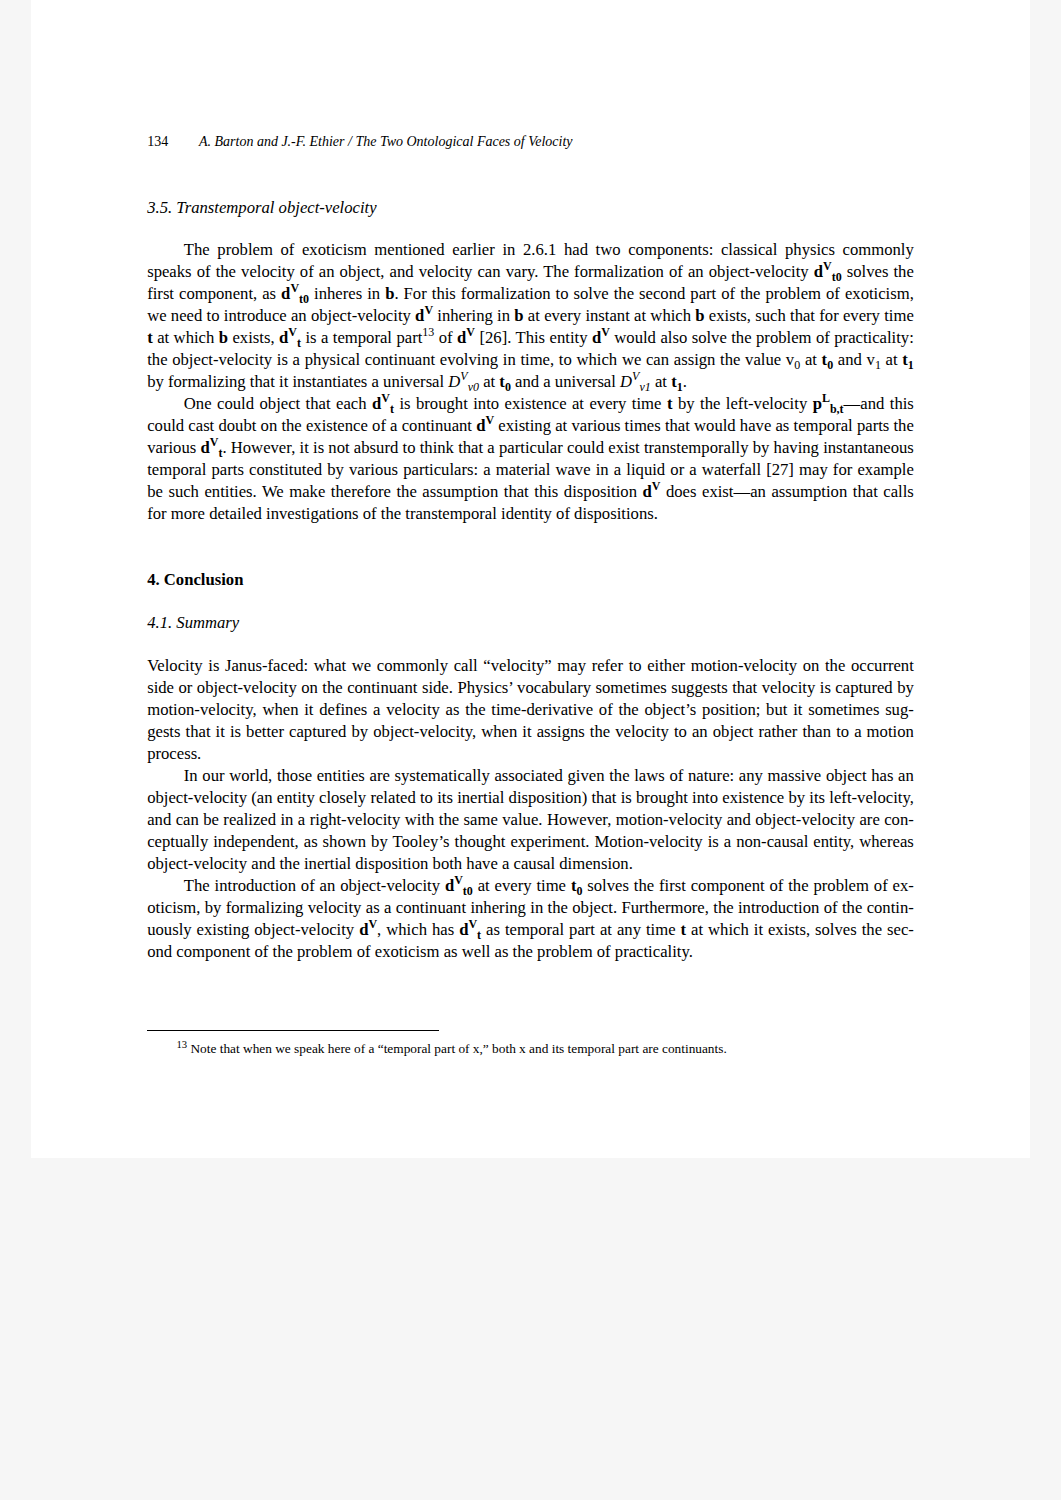134 A. Barton and J.-F. Ethier / The Two Ontological Faces of Velocity
3.5. Transtemporal object-velocity
The problem of exoticism mentioned earlier in 2.6.1 had two components: classical physics commonly speaks of the velocity of an object, and velocity can vary. The formalization of an object-velocity dVt0 solves the first component, as dVt0 inheres in b. For this formalization to solve the second part of the problem of exoticism, we need to introduce an object-velocity dV inhering in b at every instant at which b exists, such that for every time t at which b exists, dVt is a temporal part13 of dV [26]. This entity dV would also solve the problem of practicality: the object-velocity is a physical continuant evolving in time, to which we can assign the value v0 at t0 and v1 at t1 by formalizing that it instantiates a universal DVv0 at t0 and a universal DVv1 at t1.
One could object that each dVt is brought into existence at every time t by the left-velocity pLb,t—and this could cast doubt on the existence of a continuant dV existing at various times that would have as temporal parts the various dVt. However, it is not absurd to think that a particular could exist transtemporally by having instantaneous temporal parts constituted by various particulars: a material wave in a liquid or a waterfall [27] may for example be such entities. We make therefore the assumption that this disposition dV does exist—an assumption that calls for more detailed investigations of the transtemporal identity of dispositions.
4. Conclusion
4.1. Summary
Velocity is Janus-faced: what we commonly call “velocity” may refer to either motion-velocity on the occurrent side or object-velocity on the continuant side. Physics’ vocabulary sometimes suggests that velocity is captured by motion-velocity, when it defines a velocity as the time-derivative of the object’s position; but it sometimes suggests that it is better captured by object-velocity, when it assigns the velocity to an object rather than to a motion process.
In our world, those entities are systematically associated given the laws of nature: any massive object has an object-velocity (an entity closely related to its inertial disposition) that is brought into existence by its left-velocity, and can be realized in a right-velocity with the same value. However, motion-velocity and object-velocity are conceptually independent, as shown by Tooley’s thought experiment. Motion-velocity is a non-causal entity, whereas object-velocity and the inertial disposition both have a causal dimension.
The introduction of an object-velocity dVt0 at every time t0 solves the first component of the problem of exoticism, by formalizing velocity as a continuant inhering in the object. Furthermore, the introduction of the continuously existing object-velocity dV, which has dVt as temporal part at any time t at which it exists, solves the second component of the problem of exoticism as well as the problem of practicality.
13 Note that when we speak here of a “temporal part of x,” both x and its temporal part are continuants.